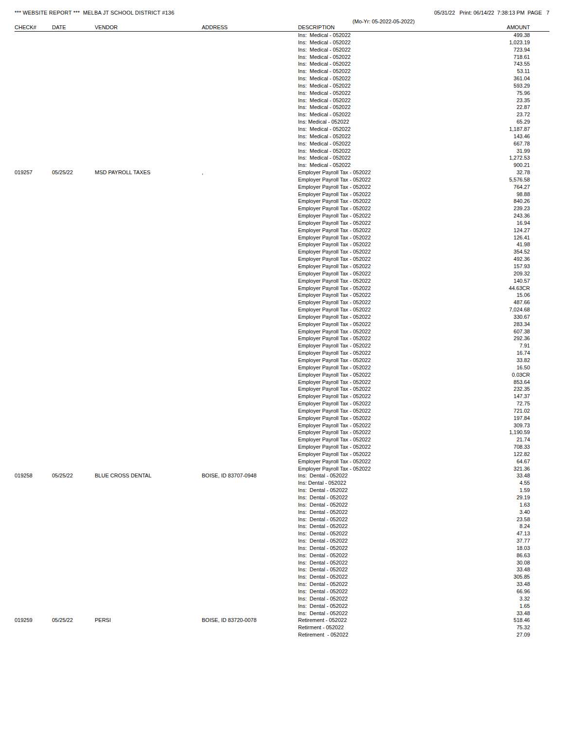*** WEBSITE REPORT *** MELBA JT SCHOOL DISTRICT #136
05/31/22 Print: 06/14/22 7:38:13 PM PAGE 7
(Mo-Yr: 05-2022-05-2022)
| CHECK# | DATE | VENDOR | ADDRESS | DESCRIPTION | AMOUNT |
| --- | --- | --- | --- | --- | --- |
| | | | | Ins: Medical - 052022 | 499.38 |
| | | | | Ins: Medical - 052022 | 1,023.19 |
| | | | | Ins: Medical - 052022 | 723.94 |
| | | | | Ins: Medical - 052022 | 718.61 |
| | | | | Ins: Medical - 052022 | 743.55 |
| | | | | Ins: Medical - 052022 | 53.11 |
| | | | | Ins: Medical - 052022 | 361.04 |
| | | | | Ins: Medical - 052022 | 593.29 |
| | | | | Ins: Medical - 052022 | 75.96 |
| | | | | Ins: Medical - 052022 | 23.35 |
| | | | | Ins: Medical - 052022 | 22.87 |
| | | | | Ins: Medical - 052022 | 23.72 |
| | | | | Ins: Medical - 052022 | 65.29 |
| | | | | Ins: Medical - 052022 | 1,187.87 |
| | | | | Ins: Medical - 052022 | 143.46 |
| | | | | Ins: Medical - 052022 | 667.78 |
| | | | | Ins: Medical - 052022 | 31.99 |
| | | | | Ins: Medical - 052022 | 1,272.53 |
| | | | | Ins: Medical - 052022 | 900.21 |
| 019257 | 05/25/22 | MSD PAYROLL TAXES | , | Employer Payroll Tax - 052022 | 32.78 |
| | | | | Employer Payroll Tax - 052022 | 5,576.58 |
| | | | | Employer Payroll Tax - 052022 | 764.27 |
| | | | | Employer Payroll Tax - 052022 | 98.88 |
| | | | | Employer Payroll Tax - 052022 | 840.26 |
| | | | | Employer Payroll Tax - 052022 | 239.23 |
| | | | | Employer Payroll Tax - 052022 | 243.36 |
| | | | | Employer Payroll Tax - 052022 | 16.94 |
| | | | | Employer Payroll Tax - 052022 | 124.27 |
| | | | | Employer Payroll Tax - 052022 | 126.41 |
| | | | | Employer Payroll Tax - 052022 | 41.98 |
| | | | | Employer Payroll Tax - 052022 | 354.52 |
| | | | | Employer Payroll Tax - 052022 | 492.36 |
| | | | | Employer Payroll Tax - 052022 | 157.93 |
| | | | | Employer Payroll Tax - 052022 | 209.32 |
| | | | | Employer Payroll Tax - 052022 | 140.57 |
| | | | | Employer Payroll Tax - 052022 | 44.63CR |
| | | | | Employer Payroll Tax - 052022 | 15.06 |
| | | | | Employer Payroll Tax - 052022 | 487.66 |
| | | | | Employer Payroll Tax - 052022 | 7,024.68 |
| | | | | Employer Payroll Tax - 052022 | 330.67 |
| | | | | Employer Payroll Tax - 052022 | 283.34 |
| | | | | Employer Payroll Tax - 052022 | 607.38 |
| | | | | Employer Payroll Tax - 052022 | 292.36 |
| | | | | Employer Payroll Tax - 052022 | 7.91 |
| | | | | Employer Payroll Tax - 052022 | 16.74 |
| | | | | Employer Payroll Tax - 052022 | 33.82 |
| | | | | Employer Payroll Tax - 052022 | 16.50 |
| | | | | Employer Payroll Tax - 052022 | 0.03CR |
| | | | | Employer Payroll Tax - 052022 | 853.64 |
| | | | | Employer Payroll Tax - 052022 | 232.35 |
| | | | | Employer Payroll Tax - 052022 | 147.37 |
| | | | | Employer Payroll Tax - 052022 | 72.75 |
| | | | | Employer Payroll Tax - 052022 | 721.02 |
| | | | | Employer Payroll Tax - 052022 | 197.84 |
| | | | | Employer Payroll Tax - 052022 | 309.73 |
| | | | | Employer Payroll Tax - 052022 | 1,190.59 |
| | | | | Employer Payroll Tax - 052022 | 21.74 |
| | | | | Employer Payroll Tax - 052022 | 708.33 |
| | | | | Employer Payroll Tax - 052022 | 122.82 |
| | | | | Employer Payroll Tax - 052022 | 64.67 |
| | | | | Employer Payroll Tax - 052022 | 321.36 |
| 019258 | 05/25/22 | BLUE CROSS DENTAL | BOISE, ID 83707-0948 | Ins: Dental - 052022 | 33.48 |
| | | | | Ins: Dental - 052022 | 4.55 |
| | | | | Ins: Dental - 052022 | 1.59 |
| | | | | Ins: Dental - 052022 | 29.19 |
| | | | | Ins: Dental - 052022 | 1.63 |
| | | | | Ins: Dental - 052022 | 3.40 |
| | | | | Ins: Dental - 052022 | 23.58 |
| | | | | Ins: Dental - 052022 | 8.24 |
| | | | | Ins: Dental - 052022 | 47.13 |
| | | | | Ins: Dental - 052022 | 37.77 |
| | | | | Ins: Dental - 052022 | 18.03 |
| | | | | Ins: Dental - 052022 | 86.63 |
| | | | | Ins: Dental - 052022 | 30.08 |
| | | | | Ins: Dental - 052022 | 33.48 |
| | | | | Ins: Dental - 052022 | 305.85 |
| | | | | Ins: Dental - 052022 | 33.48 |
| | | | | Ins: Dental - 052022 | 66.96 |
| | | | | Ins: Dental - 052022 | 3.32 |
| | | | | Ins: Dental - 052022 | 1.65 |
| | | | | Ins: Dental - 052022 | 33.48 |
| 019259 | 05/25/22 | PERSI | BOISE, ID 83720-0078 | Retirement - 052022 | 518.46 |
| | | | | Retirment - 052022 | 75.32 |
| | | | | Retirement - 052022 | 27.09 |